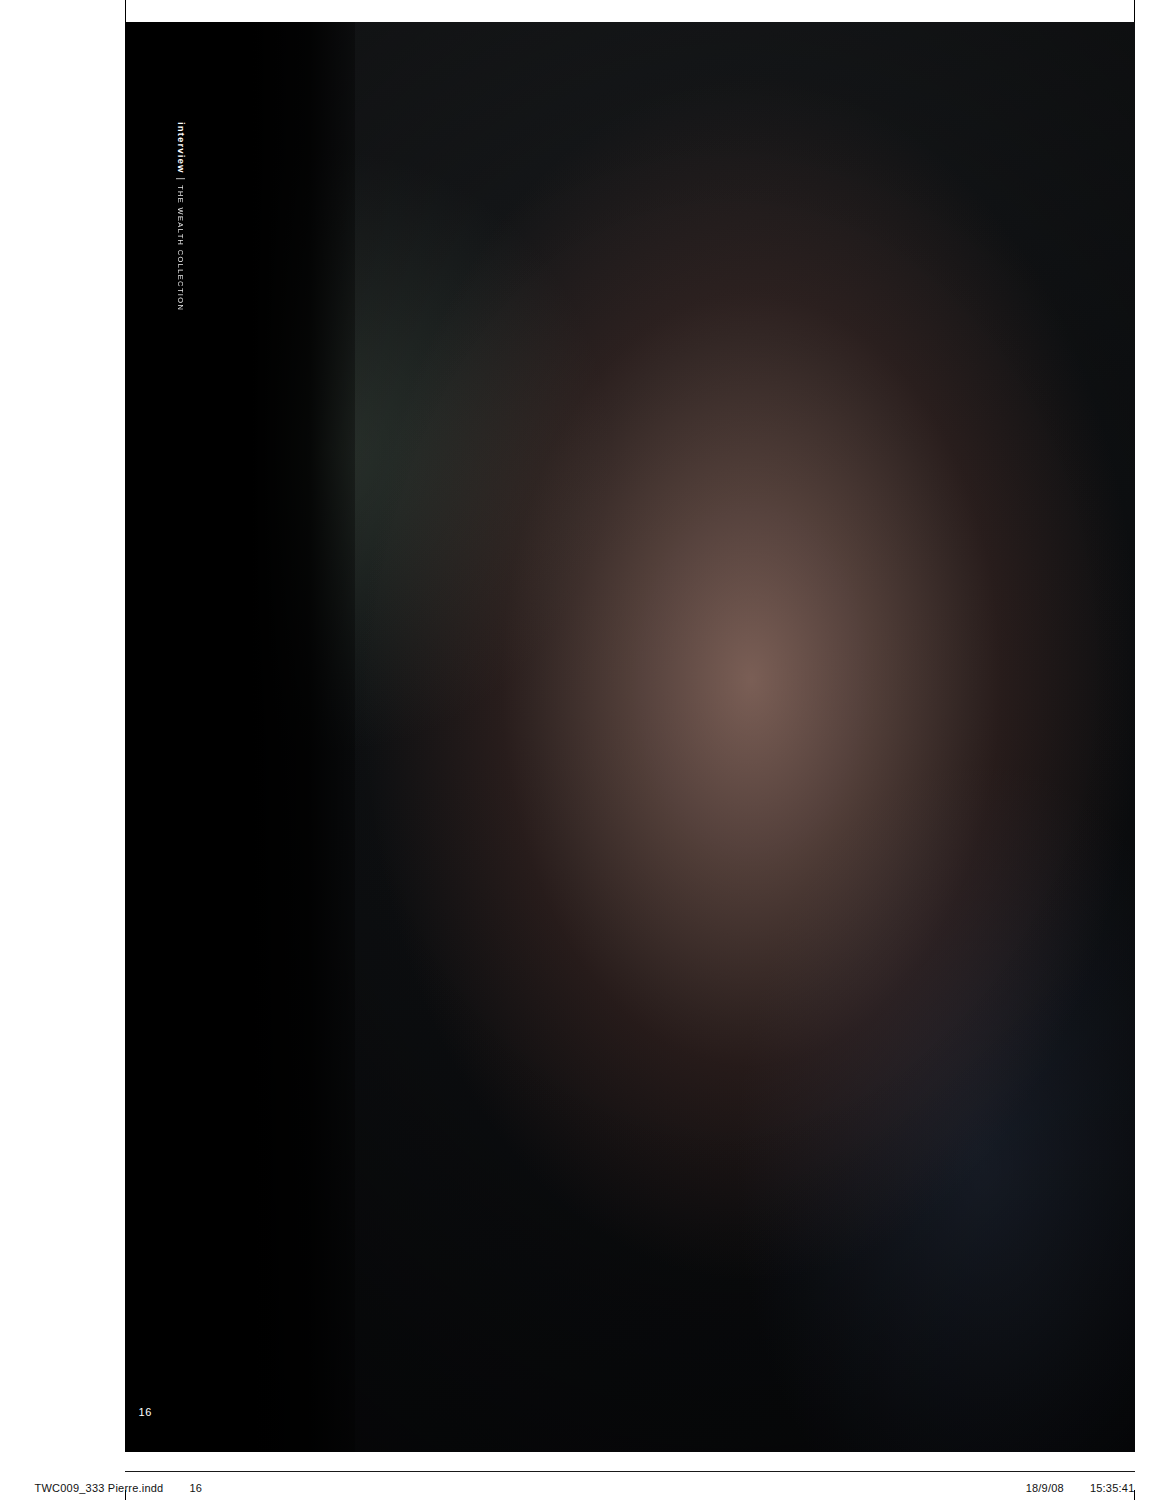interview|THE WEALTH COLLECTION
COMEBACK KID
16
TWC009_333 Pierre.indd 16
18/9/0815:35:41